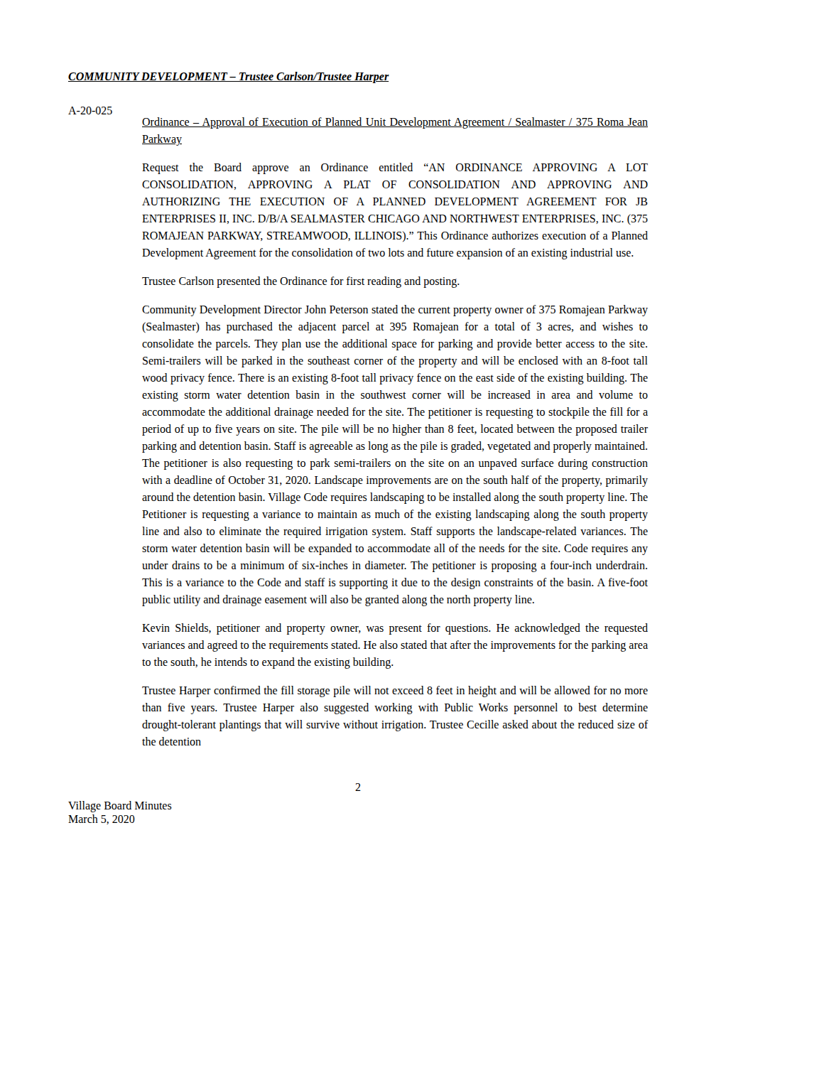COMMUNITY DEVELOPMENT – Trustee Carlson/Trustee Harper
A-20-025
Ordinance – Approval of Execution of Planned Unit Development Agreement / Sealmaster / 375 Roma Jean Parkway
Request the Board approve an Ordinance entitled “AN ORDINANCE APPROVING A LOT CONSOLIDATION, APPROVING A PLAT OF CONSOLIDATION AND APPROVING AND AUTHORIZING THE EXECUTION OF A PLANNED DEVELOPMENT AGREEMENT FOR JB ENTERPRISES II, INC. D/B/A SEALMASTER CHICAGO AND NORTHWEST ENTERPRISES, INC. (375 ROMAJEAN PARKWAY, STREAMWOOD, ILLINOIS).” This Ordinance authorizes execution of a Planned Development Agreement for the consolidation of two lots and future expansion of an existing industrial use.
Trustee Carlson presented the Ordinance for first reading and posting.
Community Development Director John Peterson stated the current property owner of 375 Romajean Parkway (Sealmaster) has purchased the adjacent parcel at 395 Romajean for a total of 3 acres, and wishes to consolidate the parcels. They plan use the additional space for parking and provide better access to the site. Semi-trailers will be parked in the southeast corner of the property and will be enclosed with an 8-foot tall wood privacy fence. There is an existing 8-foot tall privacy fence on the east side of the existing building. The existing storm water detention basin in the southwest corner will be increased in area and volume to accommodate the additional drainage needed for the site. The petitioner is requesting to stockpile the fill for a period of up to five years on site. The pile will be no higher than 8 feet, located between the proposed trailer parking and detention basin. Staff is agreeable as long as the pile is graded, vegetated and properly maintained. The petitioner is also requesting to park semi-trailers on the site on an unpaved surface during construction with a deadline of October 31, 2020. Landscape improvements are on the south half of the property, primarily around the detention basin. Village Code requires landscaping to be installed along the south property line. The Petitioner is requesting a variance to maintain as much of the existing landscaping along the south property line and also to eliminate the required irrigation system. Staff supports the landscape-related variances. The storm water detention basin will be expanded to accommodate all of the needs for the site. Code requires any under drains to be a minimum of six-inches in diameter. The petitioner is proposing a four-inch underdrain. This is a variance to the Code and staff is supporting it due to the design constraints of the basin. A five-foot public utility and drainage easement will also be granted along the north property line.
Kevin Shields, petitioner and property owner, was present for questions. He acknowledged the requested variances and agreed to the requirements stated. He also stated that after the improvements for the parking area to the south, he intends to expand the existing building.
Trustee Harper confirmed the fill storage pile will not exceed 8 feet in height and will be allowed for no more than five years. Trustee Harper also suggested working with Public Works personnel to best determine drought-tolerant plantings that will survive without irrigation. Trustee Cecille asked about the reduced size of the detention
2
Village Board Minutes
March 5, 2020